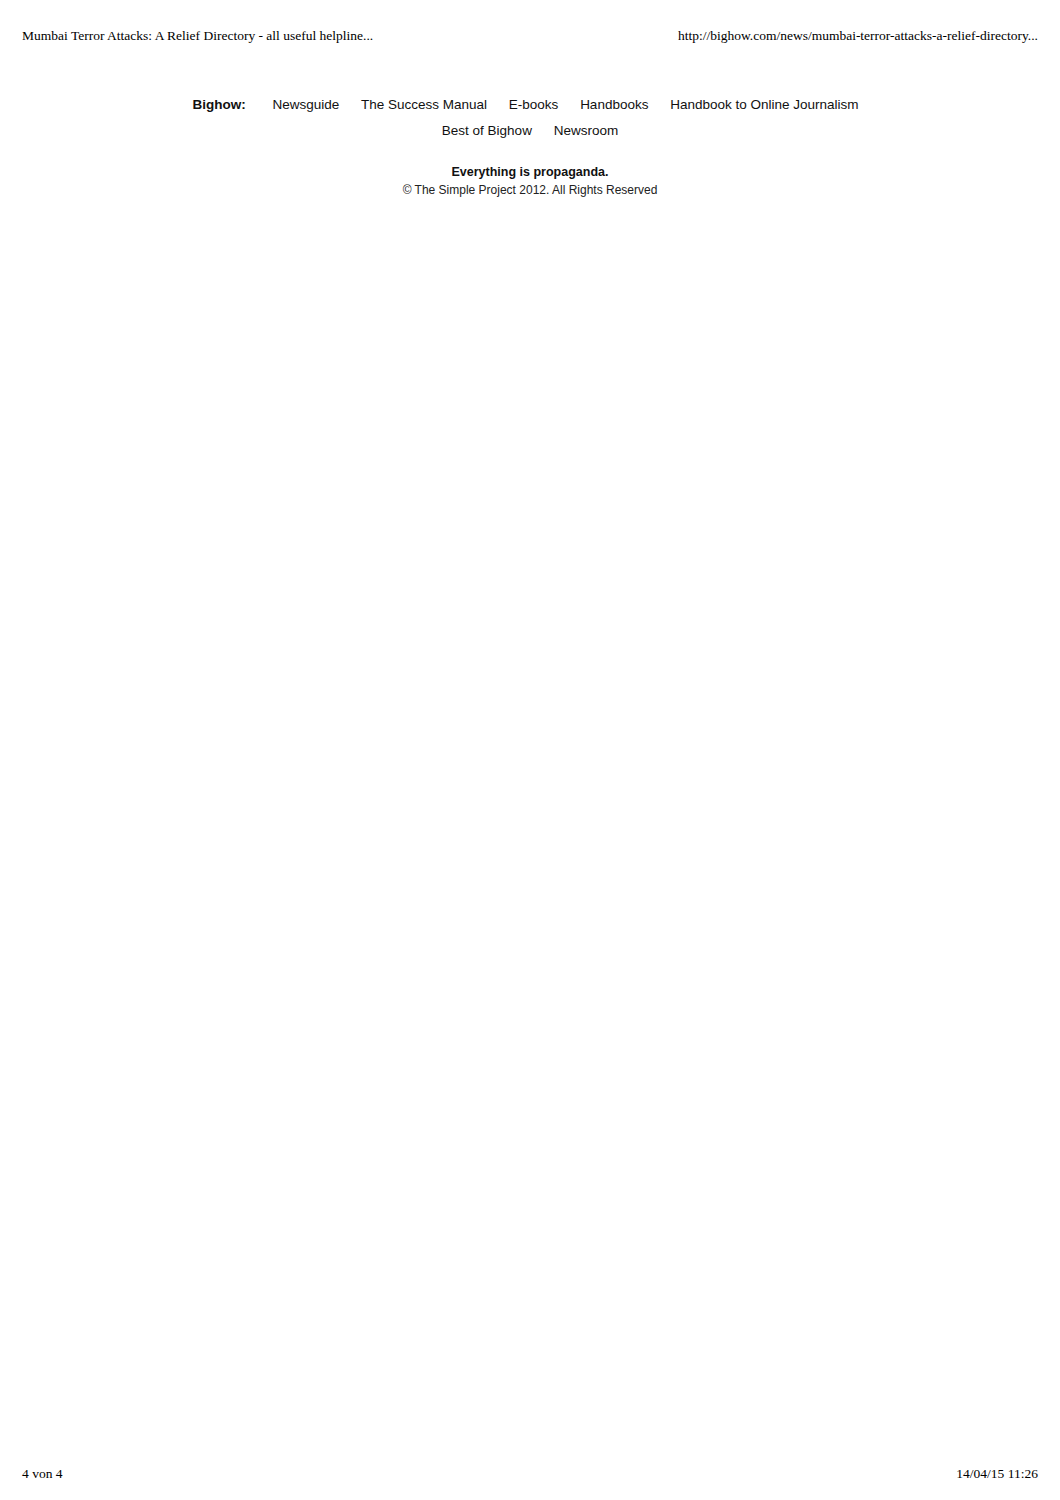Mumbai Terror Attacks: A Relief Directory - all useful helpline...
http://bighow.com/news/mumbai-terror-attacks-a-relief-directory...
Bighow: Newsguide The Success Manual E-books Handbooks Handbook to Online Journalism
Best of Bighow Newsroom
Everything is propaganda.
© The Simple Project 2012. All Rights Reserved
4 von 4
14/04/15 11:26